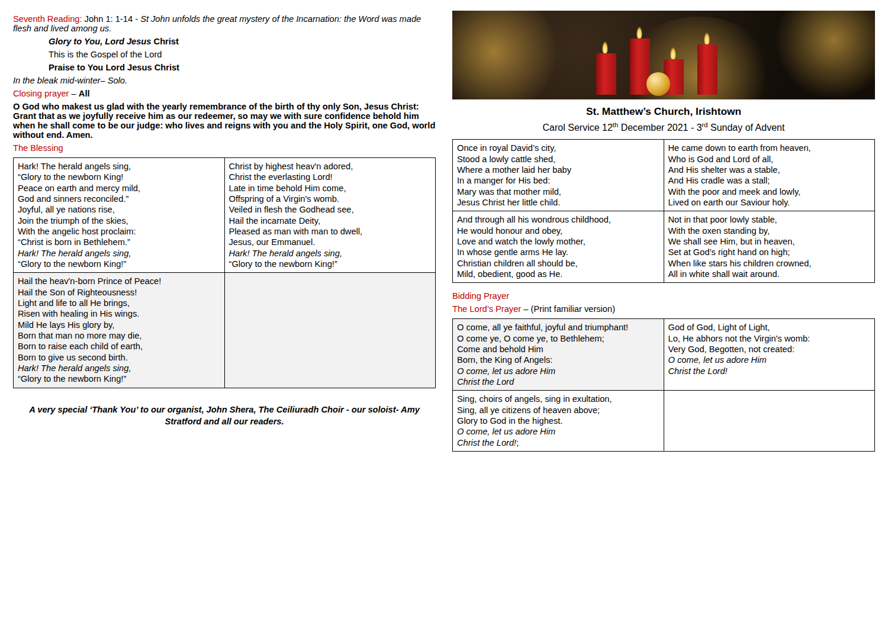Seventh Reading: John 1: 1-14 - St John unfolds the great mystery of the Incarnation: the Word was made flesh and lived among us.
Glory to You, Lord Jesus Christ
This is the Gospel of the Lord
Praise to You Lord Jesus Christ
In the bleak mid-winter– Solo.
Closing prayer – All
O God who makest us glad with the yearly remembrance of the birth of thy only Son, Jesus Christ: Grant that as we joyfully receive him as our redeemer, so may we with sure confidence behold him when he shall come to be our judge: who lives and reigns with you and the Holy Spirit, one God, world without end. Amen.
The Blessing
| Hark! The herald angels sing, “Glory to the newborn King! Peace on earth and mercy mild, God and sinners reconciled.” Joyful, all ye nations rise, Join the triumph of the skies, With the angelic host proclaim: “Christ is born in Bethlehem.” Hark! The herald angels sing, “Glory to the newborn King!” | Christ by highest heav'n adored, Christ the everlasting Lord! Late in time behold Him come, Offspring of a Virgin's womb. Veiled in flesh the Godhead see, Hail the incarnate Deity, Pleased as man with man to dwell, Jesus, our Emmanuel. Hark! The herald angels sing, “Glory to the newborn King!” |
| Hail the heav'n-born Prince of Peace! Hail the Son of Righteousness! Light and life to all He brings, Risen with healing in His wings. Mild He lays His glory by, Born that man no more may die, Born to raise each child of earth, Born to give us second birth. Hark! The herald angels sing, “Glory to the newborn King!” | |
A very special ‘Thank You’ to our organist, John Shera, The Ceiliuradh Choir - our soloist- Amy Stratford and all our readers.
St. Matthew’s Church, Irishtown
Carol Service 12th December 2021 - 3rd Sunday of Advent
| Once in royal David’s city, Stood a lowly cattle shed, Where a mother laid her baby In a manger for His bed: Mary was that mother mild, Jesus Christ her little child. | He came down to earth from heaven, Who is God and Lord of all, And His shelter was a stable, And His cradle was a stall; With the poor and meek and lowly, Lived on earth our Saviour holy. |
| And through all his wondrous childhood, He would honour and obey, Love and watch the lowly mother, In whose gentle arms He lay. Christian children all should be, Mild, obedient, good as He. | Not in that poor lowly stable, With the oxen standing by, We shall see Him, but in heaven, Set at God’s right hand on high; When like stars his children crowned, All in white shall wait around. |
Bidding Prayer
The Lord’s Prayer – (Print familiar version)
| O come, all ye faithful, joyful and triumphant! O come ye, O come ye, to Bethlehem; Come and behold Him Born, the King of Angels: O come, let us adore Him Christ the Lord | God of God, Light of Light, Lo, He abhors not the Virgin's womb: Very God, Begotten, not created: O come, let us adore Him Christ the Lord! |
| Sing, choirs of angels, sing in exultation, Sing, all ye citizens of heaven above; Glory to God in the highest. O come, let us adore Him Christ the Lord! ; | |